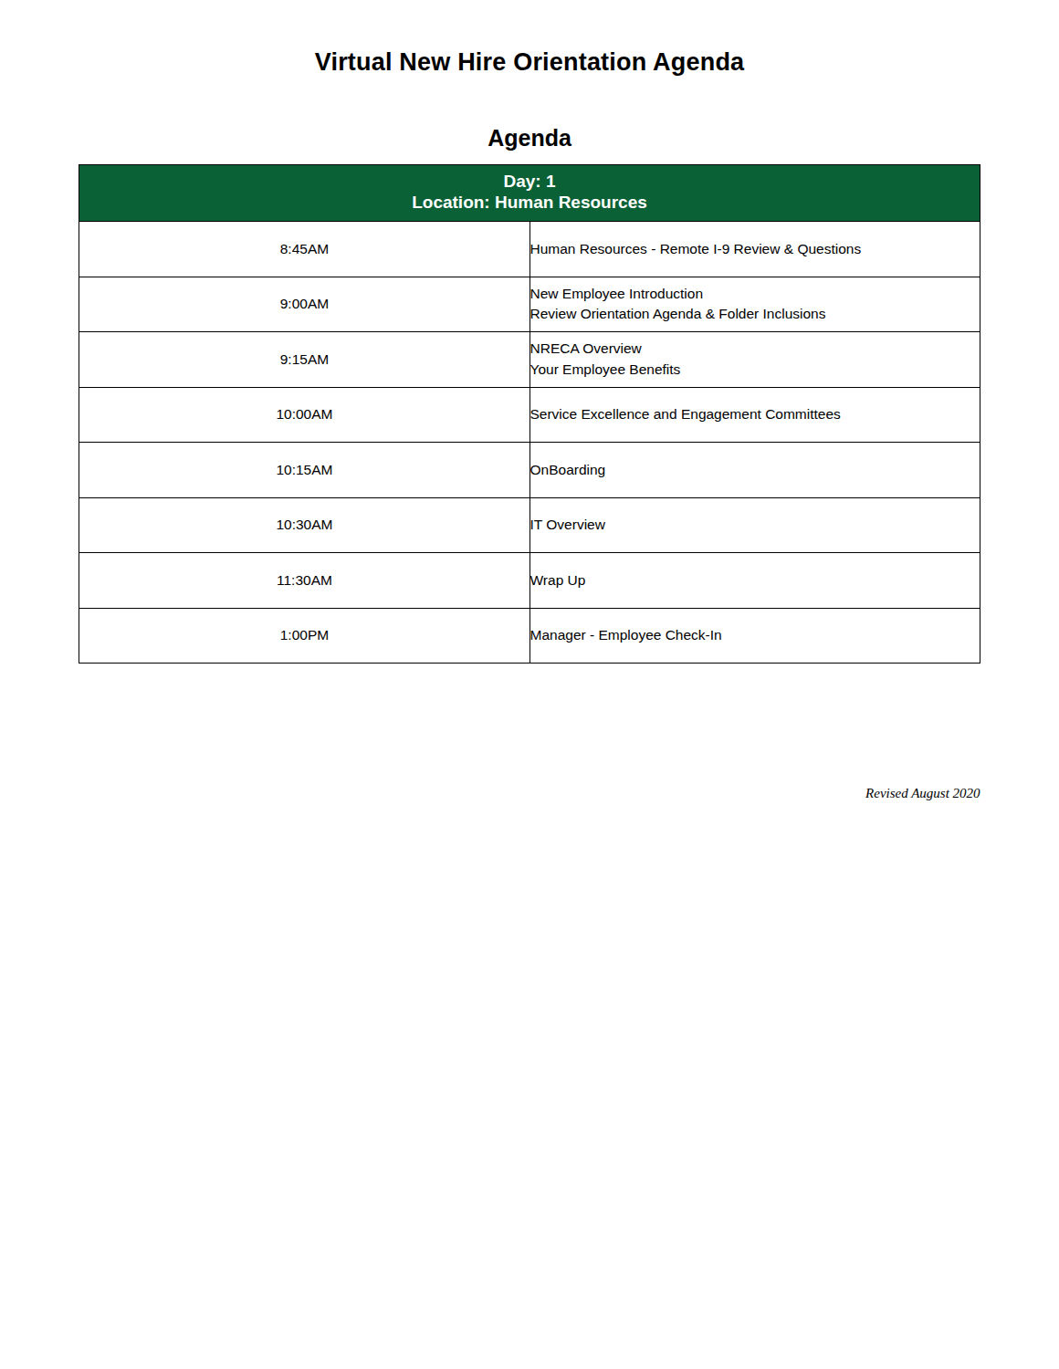Virtual New Hire Orientation Agenda
Agenda
| Day: 1 Location: Human Resources |
| --- |
| 8:45AM | Human Resources - Remote I-9 Review & Questions |
| 9:00AM | New Employee Introduction Review Orientation Agenda & Folder Inclusions |
| 9:15AM | NRECA Overview Your Employee Benefits |
| 10:00AM | Service Excellence and Engagement Committees |
| 10:15AM | OnBoarding |
| 10:30AM | IT Overview |
| 11:30AM | Wrap Up |
| 1:00PM | Manager - Employee Check-In |
Revised August 2020